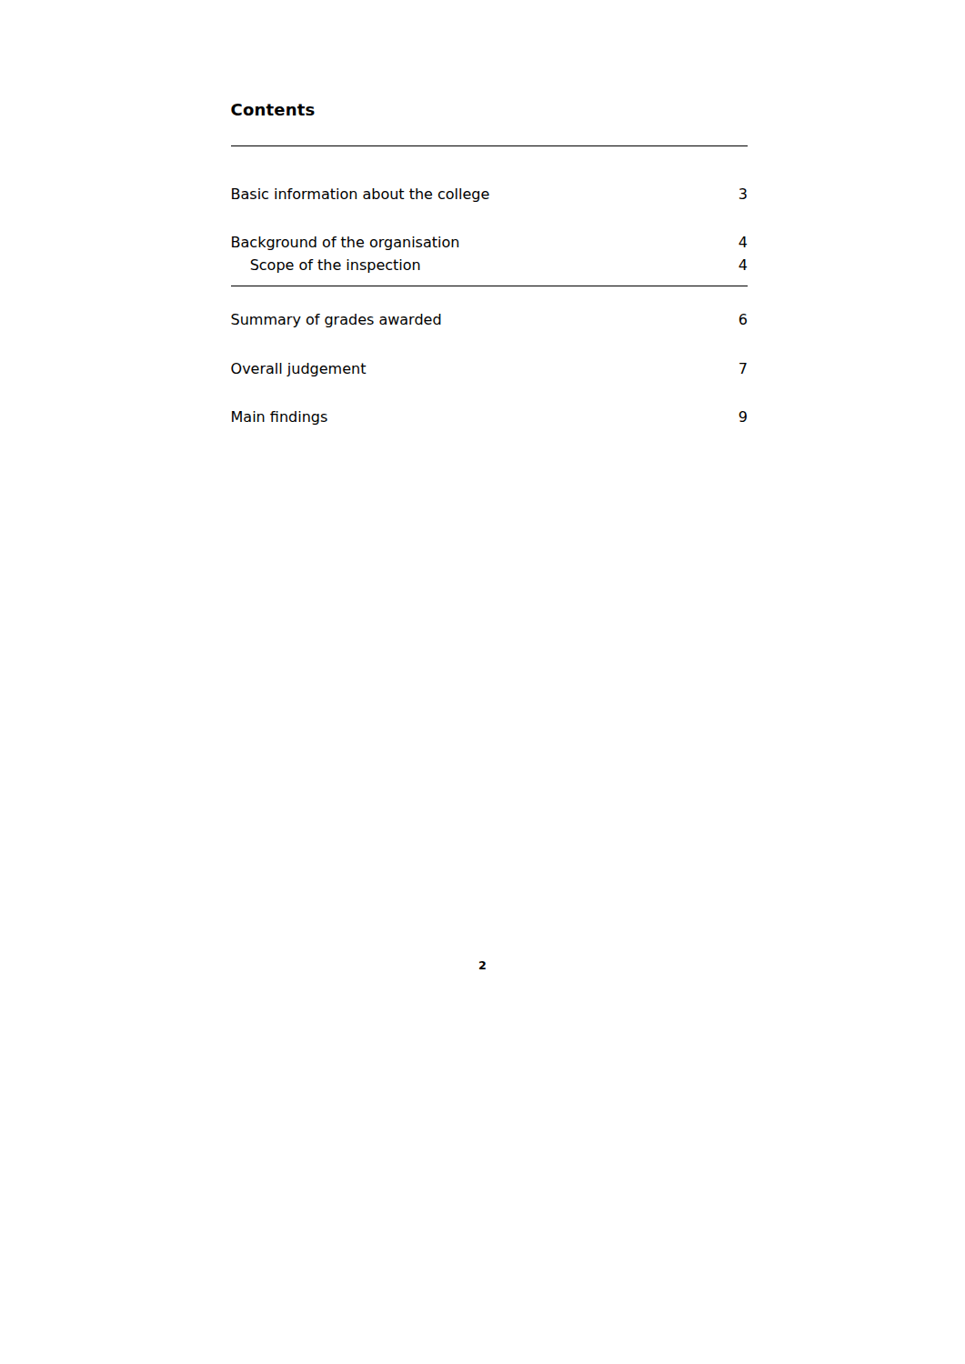Contents
| Basic information about the college | 3 |
| Background of the organisation | 4 |
| Scope of the inspection | 4 |
| Summary of grades awarded | 6 |
| Overall judgement | 7 |
| Main findings | 9 |
2